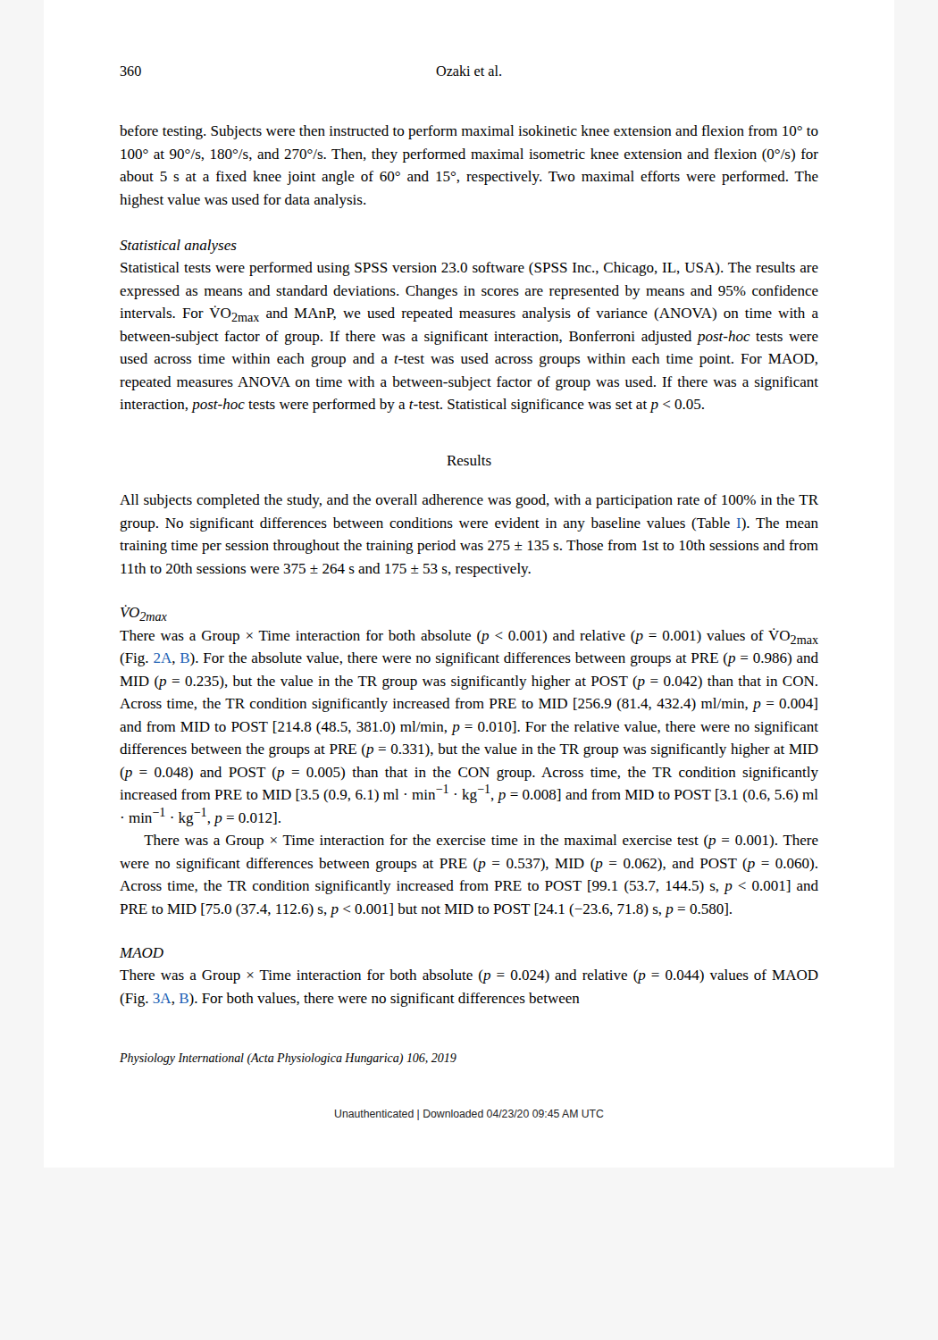360
Ozaki et al.
before testing. Subjects were then instructed to perform maximal isokinetic knee extension and flexion from 10° to 100° at 90°/s, 180°/s, and 270°/s. Then, they performed maximal isometric knee extension and flexion (0°/s) for about 5 s at a fixed knee joint angle of 60° and 15°, respectively. Two maximal efforts were performed. The highest value was used for data analysis.
Statistical analyses
Statistical tests were performed using SPSS version 23.0 software (SPSS Inc., Chicago, IL, USA). The results are expressed as means and standard deviations. Changes in scores are represented by means and 95% confidence intervals. For V̇O2max and MAnP, we used repeated measures analysis of variance (ANOVA) on time with a between-subject factor of group. If there was a significant interaction, Bonferroni adjusted post-hoc tests were used across time within each group and a t-test was used across groups within each time point. For MAOD, repeated measures ANOVA on time with a between-subject factor of group was used. If there was a significant interaction, post-hoc tests were performed by a t-test. Statistical significance was set at p < 0.05.
Results
All subjects completed the study, and the overall adherence was good, with a participation rate of 100% in the TR group. No significant differences between conditions were evident in any baseline values (Table I). The mean training time per session throughout the training period was 275 ± 135 s. Those from 1st to 10th sessions and from 11th to 20th sessions were 375 ± 264 s and 175 ± 53 s, respectively.
V̇O2max
There was a Group × Time interaction for both absolute (p < 0.001) and relative (p = 0.001) values of V̇O2max (Fig. 2A, B). For the absolute value, there were no significant differences between groups at PRE (p = 0.986) and MID (p = 0.235), but the value in the TR group was significantly higher at POST (p = 0.042) than that in CON. Across time, the TR condition significantly increased from PRE to MID [256.9 (81.4, 432.4) ml/min, p = 0.004] and from MID to POST [214.8 (48.5, 381.0) ml/min, p = 0.010]. For the relative value, there were no significant differences between the groups at PRE (p = 0.331), but the value in the TR group was significantly higher at MID (p = 0.048) and POST (p = 0.005) than that in the CON group. Across time, the TR condition significantly increased from PRE to MID [3.5 (0.9, 6.1) ml · min−1 · kg−1, p = 0.008] and from MID to POST [3.1 (0.6, 5.6) ml · min−1 · kg−1, p = 0.012].
There was a Group × Time interaction for the exercise time in the maximal exercise test (p = 0.001). There were no significant differences between groups at PRE (p = 0.537), MID (p = 0.062), and POST (p = 0.060). Across time, the TR condition significantly increased from PRE to POST [99.1 (53.7, 144.5) s, p < 0.001] and PRE to MID [75.0 (37.4, 112.6) s, p < 0.001] but not MID to POST [24.1 (−23.6, 71.8) s, p = 0.580].
MAOD
There was a Group × Time interaction for both absolute (p = 0.024) and relative (p = 0.044) values of MAOD (Fig. 3A, B). For both values, there were no significant differences between
Physiology International (Acta Physiologica Hungarica) 106, 2019
Unauthenticated | Downloaded 04/23/20 09:45 AM UTC